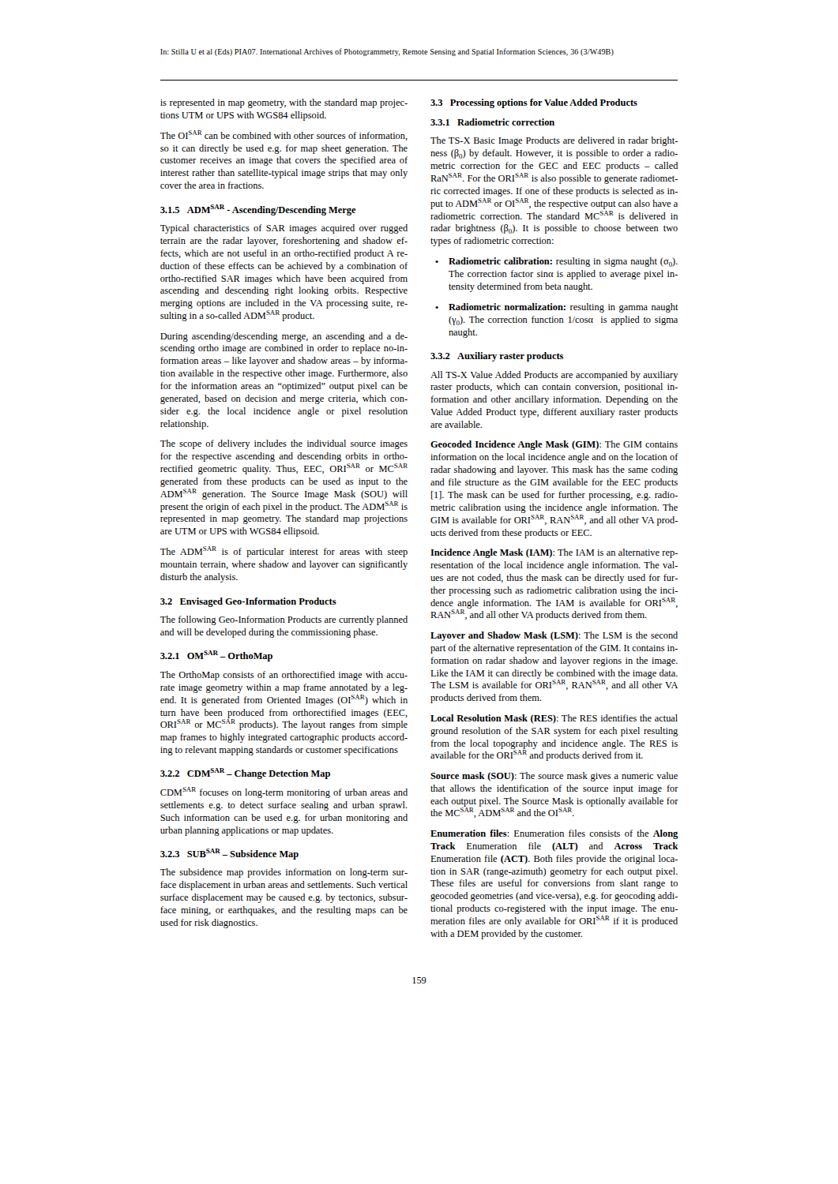In: Stilla U et al (Eds) PIA07. International Archives of Photogrammetry, Remote Sensing and Spatial Information Sciences, 36 (3/W49B)
is represented in map geometry, with the standard map projections UTM or UPS with WGS84 ellipsoid.
The OISAR can be combined with other sources of information, so it can directly be used e.g. for map sheet generation. The customer receives an image that covers the specified area of interest rather than satellite-typical image strips that may only cover the area in fractions.
3.1.5 ADMSAR - Ascending/Descending Merge
Typical characteristics of SAR images acquired over rugged terrain are the radar layover, foreshortening and shadow effects, which are not useful in an ortho-rectified product A reduction of these effects can be achieved by a combination of ortho-rectified SAR images which have been acquired from ascending and descending right looking orbits. Respective merging options are included in the VA processing suite, resulting in a so-called ADMSAR product.
During ascending/descending merge, an ascending and a descending ortho image are combined in order to replace no-information areas – like layover and shadow areas – by information available in the respective other image. Furthermore, also for the information areas an “optimized” output pixel can be generated, based on decision and merge criteria, which consider e.g. the local incidence angle or pixel resolution relationship.
The scope of delivery includes the individual source images for the respective ascending and descending orbits in ortho-rectified geometric quality. Thus, EEC, ORISAR or MCSAR generated from these products can be used as input to the ADMSAR generation. The Source Image Mask (SOU) will present the origin of each pixel in the product. The ADMSAR is represented in map geometry. The standard map projections are UTM or UPS with WGS84 ellipsoid.
The ADMSAR is of particular interest for areas with steep mountain terrain, where shadow and layover can significantly disturb the analysis.
3.2 Envisaged Geo-Information Products
The following Geo-Information Products are currently planned and will be developed during the commissioning phase.
3.2.1 OMSAR – OrthoMap
The OrthoMap consists of an orthorectified image with accurate image geometry within a map frame annotated by a legend. It is generated from Oriented Images (OISAR) which in turn have been produced from orthorectified images (EEC, ORISAR or MCSAR products). The layout ranges from simple map frames to highly integrated cartographic products according to relevant mapping standards or customer specifications
3.2.2 CDMSAR – Change Detection Map
CDMSAR focuses on long-term monitoring of urban areas and settlements e.g. to detect surface sealing and urban sprawl. Such information can be used e.g. for urban monitoring and urban planning applications or map updates.
3.2.3 SUBSAR – Subsidence Map
The subsidence map provides information on long-term surface displacement in urban areas and settlements. Such vertical surface displacement may be caused e.g. by tectonics, subsurface mining, or earthquakes, and the resulting maps can be used for risk diagnostics.
3.3 Processing options for Value Added Products
3.3.1 Radiometric correction
The TS-X Basic Image Products are delivered in radar brightness (β0) by default. However, it is possible to order a radiometric correction for the GEC and EEC products – called RaNSAR. For the ORISAR is also possible to generate radiometric corrected images. If one of these products is selected as input to ADMSAR or OISAR, the respective output can also have a radiometric correction. The standard MCSAR is delivered in radar brightness (β0). It is possible to choose between two types of radiometric correction:
Radiometric calibration: resulting in sigma naught (σ0). The correction factor sinα is applied to average pixel intensity determined from beta naught.
Radiometric normalization: resulting in gamma naught (γ0). The correction function 1/cosα is applied to sigma naught.
3.3.2 Auxiliary raster products
All TS-X Value Added Products are accompanied by auxiliary raster products, which can contain conversion, positional information and other ancillary information. Depending on the Value Added Product type, different auxiliary raster products are available.
Geocoded Incidence Angle Mask (GIM): The GIM contains information on the local incidence angle and on the location of radar shadowing and layover. This mask has the same coding and file structure as the GIM available for the EEC products [1]. The mask can be used for further processing, e.g. radiometric calibration using the incidence angle information. The GIM is available for ORISAR, RANSAR, and all other VA products derived from these products or EEC.
Incidence Angle Mask (IAM): The IAM is an alternative representation of the local incidence angle information. The values are not coded, thus the mask can be directly used for further processing such as radiometric calibration using the incidence angle information. The IAM is available for ORISAR, RANSAR, and all other VA products derived from them.
Layover and Shadow Mask (LSM): The LSM is the second part of the alternative representation of the GIM. It contains information on radar shadow and layover regions in the image. Like the IAM it can directly be combined with the image data. The LSM is available for ORISAR, RANSAR, and all other VA products derived from them.
Local Resolution Mask (RES): The RES identifies the actual ground resolution of the SAR system for each pixel resulting from the local topography and incidence angle. The RES is available for the ORISAR and products derived from it.
Source mask (SOU): The source mask gives a numeric value that allows the identification of the source input image for each output pixel. The Source Mask is optionally available for the MCSAR, ADMSAR and the OISAR.
Enumeration files: Enumeration files consists of the Along Track Enumeration file (ALT) and Across Track Enumeration file (ACT). Both files provide the original location in SAR (range-azimuth) geometry for each output pixel. These files are useful for conversions from slant range to geocoded geometries (and vice-versa), e.g. for geocoding additional products co-registered with the input image. The enumeration files are only available for ORISAR if it is produced with a DEM provided by the customer.
159